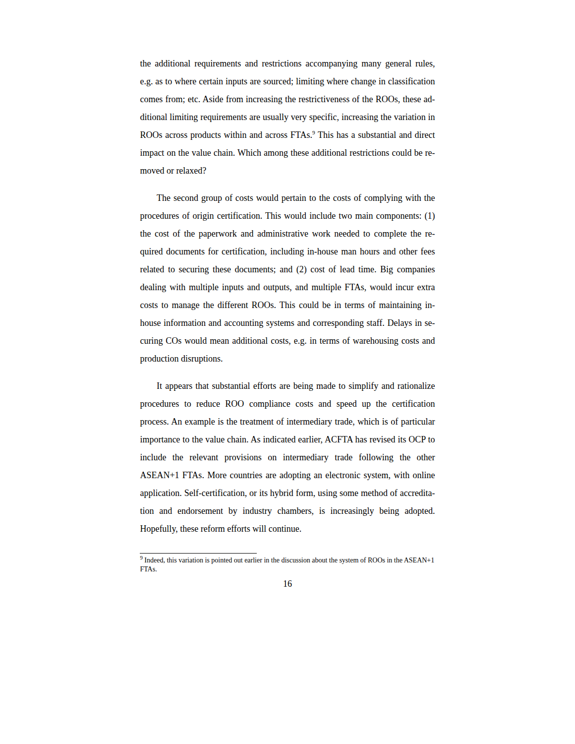the additional requirements and restrictions accompanying many general rules, e.g. as to where certain inputs are sourced; limiting where change in classification comes from; etc. Aside from increasing the restrictiveness of the ROOs, these additional limiting requirements are usually very specific, increasing the variation in ROOs across products within and across FTAs.9 This has a substantial and direct impact on the value chain. Which among these additional restrictions could be removed or relaxed?
The second group of costs would pertain to the costs of complying with the procedures of origin certification. This would include two main components: (1) the cost of the paperwork and administrative work needed to complete the required documents for certification, including in-house man hours and other fees related to securing these documents; and (2) cost of lead time. Big companies dealing with multiple inputs and outputs, and multiple FTAs, would incur extra costs to manage the different ROOs. This could be in terms of maintaining in-house information and accounting systems and corresponding staff. Delays in securing COs would mean additional costs, e.g. in terms of warehousing costs and production disruptions.
It appears that substantial efforts are being made to simplify and rationalize procedures to reduce ROO compliance costs and speed up the certification process. An example is the treatment of intermediary trade, which is of particular importance to the value chain. As indicated earlier, ACFTA has revised its OCP to include the relevant provisions on intermediary trade following the other ASEAN+1 FTAs. More countries are adopting an electronic system, with online application. Self-certification, or its hybrid form, using some method of accreditation and endorsement by industry chambers, is increasingly being adopted. Hopefully, these reform efforts will continue.
9 Indeed, this variation is pointed out earlier in the discussion about the system of ROOs in the ASEAN+1 FTAs.
16